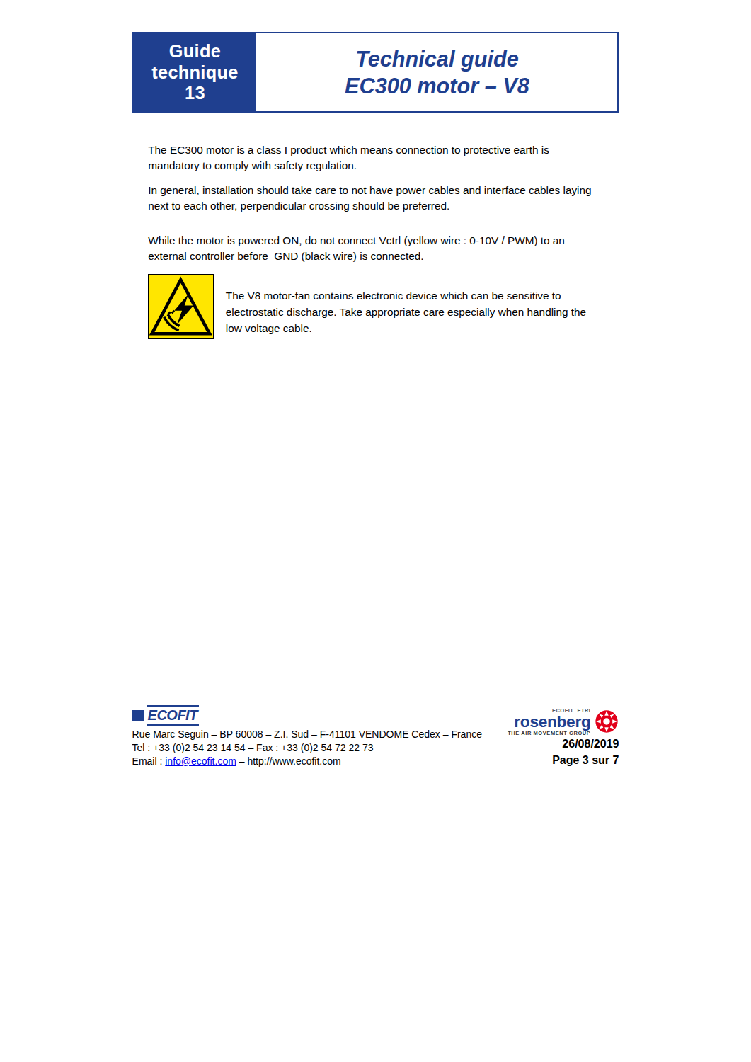Guide
technique
13
Technical guide
EC300 motor – V8
The EC300 motor is a class I product which means connection to protective earth is mandatory to comply with safety regulation.
In general, installation should take care to not have power cables and interface cables laying next to each other, perpendicular crossing should be preferred.
While the motor is powered ON, do not connect Vctrl (yellow wire : 0-10V / PWM) to an external controller before GND (black wire) is connected.
The V8 motor-fan contains electronic device which can be sensitive to electrostatic discharge. Take appropriate care especially when handling the low voltage cable.
ECOFIT
Rue Marc Seguin – BP 60008 – Z.I. Sud – F-41101 VENDOME Cedex – France
Tel : +33 (0)2 54 23 14 54 – Fax : +33 (0)2 54 72 22 73
Email : info@ecofit.com – http://www.ecofit.com
ECOFIT ETRI
rosenberg
THE AIR MOVEMENT GROUP
26/08/2019
Page 3 sur 7